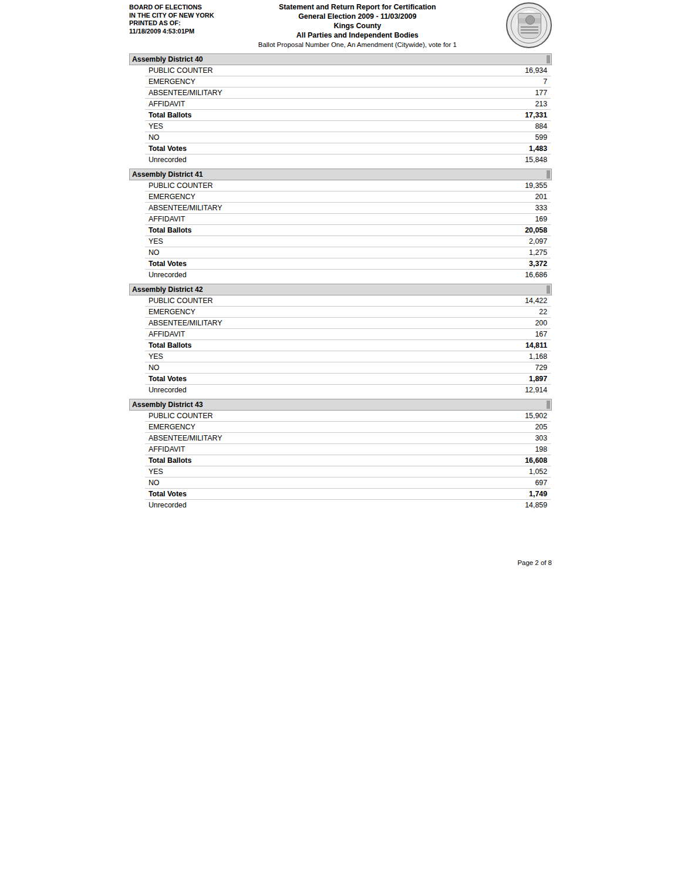BOARD OF ELECTIONS
IN THE CITY OF NEW YORK
PRINTED AS OF:
11/18/2009 4:53:01PM
Statement and Return Report for Certification
General Election 2009 - 11/03/2009
Kings County
All Parties and Independent Bodies
Ballot Proposal Number One, An Amendment (Citywide), vote for 1
Assembly District 40
| PUBLIC COUNTER | 16,934 |
| EMERGENCY | 7 |
| ABSENTEE/MILITARY | 177 |
| AFFIDAVIT | 213 |
| Total Ballots | 17,331 |
| YES | 884 |
| NO | 599 |
| Total Votes | 1,483 |
| Unrecorded | 15,848 |
Assembly District 41
| PUBLIC COUNTER | 19,355 |
| EMERGENCY | 201 |
| ABSENTEE/MILITARY | 333 |
| AFFIDAVIT | 169 |
| Total Ballots | 20,058 |
| YES | 2,097 |
| NO | 1,275 |
| Total Votes | 3,372 |
| Unrecorded | 16,686 |
Assembly District 42
| PUBLIC COUNTER | 14,422 |
| EMERGENCY | 22 |
| ABSENTEE/MILITARY | 200 |
| AFFIDAVIT | 167 |
| Total Ballots | 14,811 |
| YES | 1,168 |
| NO | 729 |
| Total Votes | 1,897 |
| Unrecorded | 12,914 |
Assembly District 43
| PUBLIC COUNTER | 15,902 |
| EMERGENCY | 205 |
| ABSENTEE/MILITARY | 303 |
| AFFIDAVIT | 198 |
| Total Ballots | 16,608 |
| YES | 1,052 |
| NO | 697 |
| Total Votes | 1,749 |
| Unrecorded | 14,859 |
Page 2 of 8